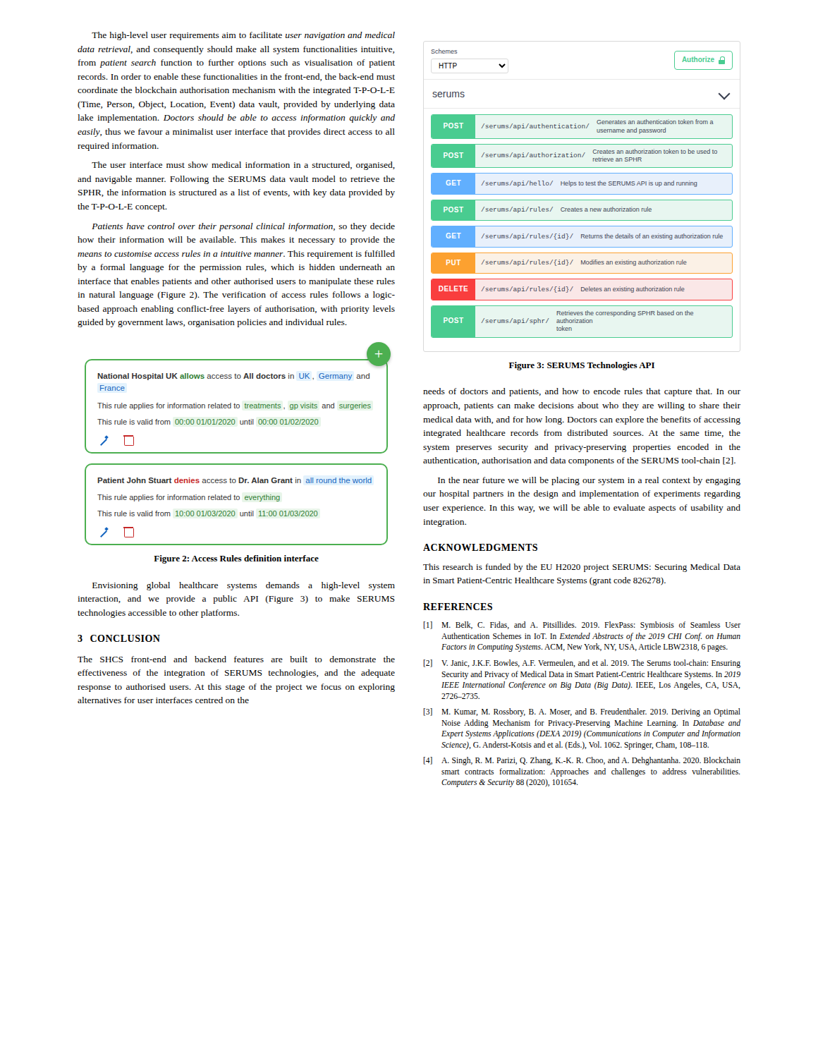The high-level user requirements aim to facilitate user navigation and medical data retrieval, and consequently should make all system functionalities intuitive, from patient search function to further options such as visualisation of patient records. In order to enable these functionalities in the front-end, the back-end must coordinate the blockchain authorisation mechanism with the integrated T-P-O-L-E (Time, Person, Object, Location, Event) data vault, provided by underlying data lake implementation. Doctors should be able to access information quickly and easily, thus we favour a minimalist user interface that provides direct access to all required information.
The user interface must show medical information in a structured, organised, and navigable manner. Following the SERUMS data vault model to retrieve the SPHR, the information is structured as a list of events, with key data provided by the T-P-O-L-E concept.
Patients have control over their personal clinical information, so they decide how their information will be available. This makes it necessary to provide the means to customise access rules in a intuitive manner. This requirement is fulfilled by a formal language for the permission rules, which is hidden underneath an interface that enables patients and other authorised users to manipulate these rules in natural language (Figure 2). The verification of access rules follows a logic-based approach enabling conflict-free layers of authorisation, with priority levels guided by government laws, organisation policies and individual rules.
+
National Hospital UK allows access to All doctors in UK, Germany and France
This rule applies for information related to treatments, gp visits and surgeries
This rule is valid from 00:00 01/01/2020 until 00:00 01/02/2020
Patient John Stuart denies access to Dr. Alan Grant in all round the world
This rule applies for information related to everything
This rule is valid from 10:00 01/03/2020 until 11:00 01/03/2020
Figure 2: Access Rules definition interface
Envisioning global healthcare systems demands a high-level system interaction, and we provide a public API (Figure 3) to make SERUMS technologies accessible to other platforms.
3 CONCLUSION
The SHCS front-end and backend features are built to demonstrate the effectiveness of the integration of SERUMS technologies, and the adequate response to authorised users. At this stage of the project we focus on exploring alternatives for user interfaces centred on the
Schemes HTTP
Authorize
serums
POST
/serums/api/authentication/
Generates an authentication token from a
username and password
POST
/serums/api/authorization/
Creates an authorization token to be used to
retrieve an SPHR
GET
/serums/api/hello/
Helps to test the SERUMS API is up and running
POST
/serums/api/rules/
Creates a new authorization rule
GET
/serums/api/rules/{id}/
Returns the details of an existing authorization rule
PUT
/serums/api/rules/{id}/
Modifies an existing authorization rule
DELETE
/serums/api/rules/{id}/
Deletes an existing authorization rule
POST
/serums/api/sphr/
Retrieves the corresponding SPHR based on the authorization
token
Figure 3: SERUMS Technologies API
needs of doctors and patients, and how to encode rules that capture that. In our approach, patients can make decisions about who they are willing to share their medical data with, and for how long. Doctors can explore the benefits of accessing integrated healthcare records from distributed sources. At the same time, the system preserves security and privacy-preserving properties encoded in the authentication, authorisation and data components of the SERUMS tool-chain [2].
In the near future we will be placing our system in a real context by engaging our hospital partners in the design and implementation of experiments regarding user experience. In this way, we will be able to evaluate aspects of usability and integration.
ACKNOWLEDGMENTS
This research is funded by the EU H2020 project SERUMS: Securing Medical Data in Smart Patient-Centric Healthcare Systems (grant code 826278).
REFERENCES
M. Belk, C. Fidas, and A. Pitsillides. 2019. FlexPass: Symbiosis of Seamless User Authentication Schemes in IoT. In Extended Abstracts of the 2019 CHI Conf. on Human Factors in Computing Systems. ACM, New York, NY, USA, Article LBW2318, 6 pages.
V. Janic, J.K.F. Bowles, A.F. Vermeulen, and et al. 2019. The Serums tool-chain: Ensuring Security and Privacy of Medical Data in Smart Patient-Centric Healthcare Systems. In 2019 IEEE International Conference on Big Data (Big Data). IEEE, Los Angeles, CA, USA, 2726–2735.
M. Kumar, M. Rossbory, B. A. Moser, and B. Freudenthaler. 2019. Deriving an Optimal Noise Adding Mechanism for Privacy-Preserving Machine Learning. In Database and Expert Systems Applications (DEXA 2019) (Communications in Computer and Information Science), G. Anderst-Kotsis and et al. (Eds.), Vol. 1062. Springer, Cham, 108–118.
A. Singh, R. M. Parizi, Q. Zhang, K.-K. R. Choo, and A. Dehghantanha. 2020. Blockchain smart contracts formalization: Approaches and challenges to address vulnerabilities. Computers & Security 88 (2020), 101654.